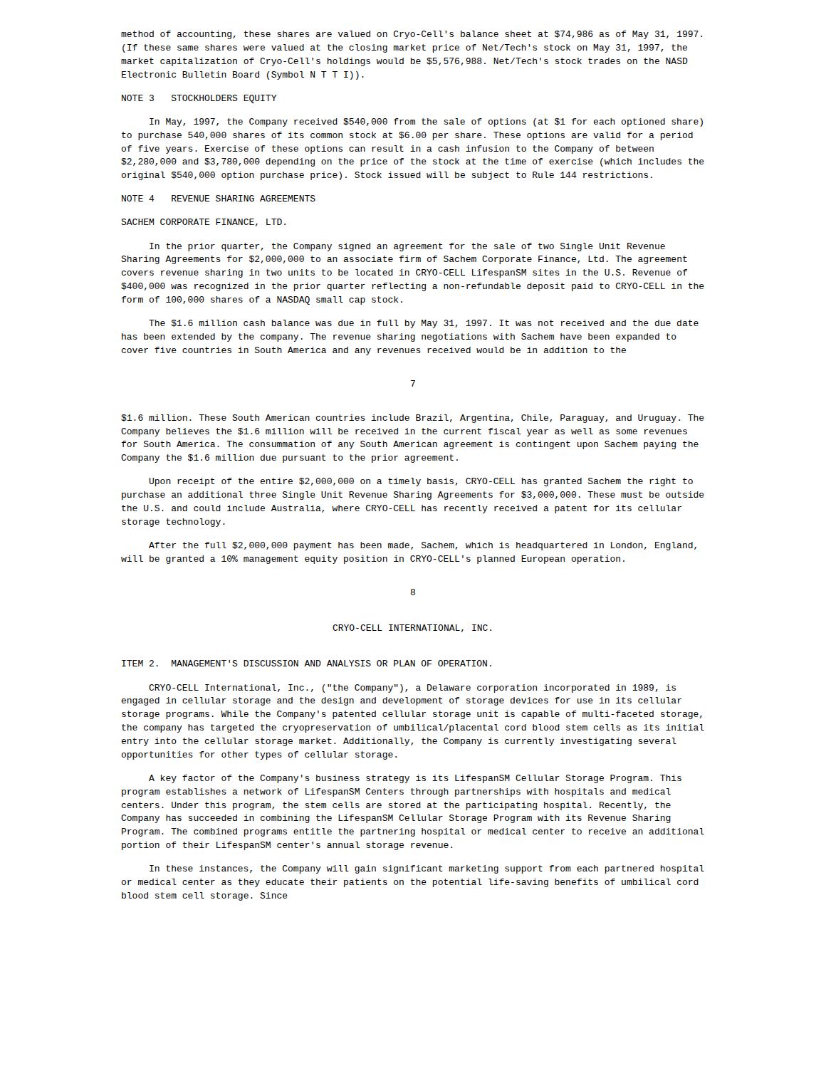method of accounting, these shares are valued on Cryo-Cell's balance sheet at $74,986 as of May 31, 1997. (If these same shares were valued at the closing market price of Net/Tech's stock on May 31, 1997, the market capitalization of Cryo-Cell's holdings would be $5,576,988. Net/Tech's stock trades on the NASD Electronic Bulletin Board (Symbol N T T I)).
NOTE 3 STOCKHOLDERS EQUITY
In May, 1997, the Company received $540,000 from the sale of options (at $1 for each optioned share) to purchase 540,000 shares of its common stock at $6.00 per share. These options are valid for a period of five years. Exercise of these options can result in a cash infusion to the Company of between $2,280,000 and $3,780,000 depending on the price of the stock at the time of exercise (which includes the original $540,000 option purchase price). Stock issued will be subject to Rule 144 restrictions.
NOTE 4 REVENUE SHARING AGREEMENTS
SACHEM CORPORATE FINANCE, LTD.
In the prior quarter, the Company signed an agreement for the sale of two Single Unit Revenue Sharing Agreements for $2,000,000 to an associate firm of Sachem Corporate Finance, Ltd. The agreement covers revenue sharing in two units to be located in CRYO-CELL LifespanSM sites in the U.S. Revenue of $400,000 was recognized in the prior quarter reflecting a non-refundable deposit paid to CRYO-CELL in the form of 100,000 shares of a NASDAQ small cap stock.
The $1.6 million cash balance was due in full by May 31, 1997. It was not received and the due date has been extended by the company. The revenue sharing negotiations with Sachem have been expanded to cover five countries in South America and any revenues received would be in addition to the
7
$1.6 million. These South American countries include Brazil, Argentina, Chile, Paraguay, and Uruguay. The Company believes the $1.6 million will be received in the current fiscal year as well as some revenues for South America. The consummation of any South American agreement is contingent upon Sachem paying the Company the $1.6 million due pursuant to the prior agreement.
Upon receipt of the entire $2,000,000 on a timely basis, CRYO-CELL has granted Sachem the right to purchase an additional three Single Unit Revenue Sharing Agreements for $3,000,000. These must be outside the U.S. and could include Australia, where CRYO-CELL has recently received a patent for its cellular storage technology.
After the full $2,000,000 payment has been made, Sachem, which is headquartered in London, England, will be granted a 10% management equity position in CRYO-CELL's planned European operation.
8
CRYO-CELL INTERNATIONAL, INC.
ITEM 2. MANAGEMENT'S DISCUSSION AND ANALYSIS OR PLAN OF OPERATION.
CRYO-CELL International, Inc., ("the Company"), a Delaware corporation incorporated in 1989, is engaged in cellular storage and the design and development of storage devices for use in its cellular storage programs. While the Company's patented cellular storage unit is capable of multi-faceted storage, the company has targeted the cryopreservation of umbilical/placental cord blood stem cells as its initial entry into the cellular storage market. Additionally, the Company is currently investigating several opportunities for other types of cellular storage.
A key factor of the Company's business strategy is its LifespanSM Cellular Storage Program. This program establishes a network of LifespanSM Centers through partnerships with hospitals and medical centers. Under this program, the stem cells are stored at the participating hospital. Recently, the Company has succeeded in combining the LifespanSM Cellular Storage Program with its Revenue Sharing Program. The combined programs entitle the partnering hospital or medical center to receive an additional portion of their LifespanSM center's annual storage revenue.
In these instances, the Company will gain significant marketing support from each partnered hospital or medical center as they educate their patients on the potential life-saving benefits of umbilical cord blood stem cell storage. Since